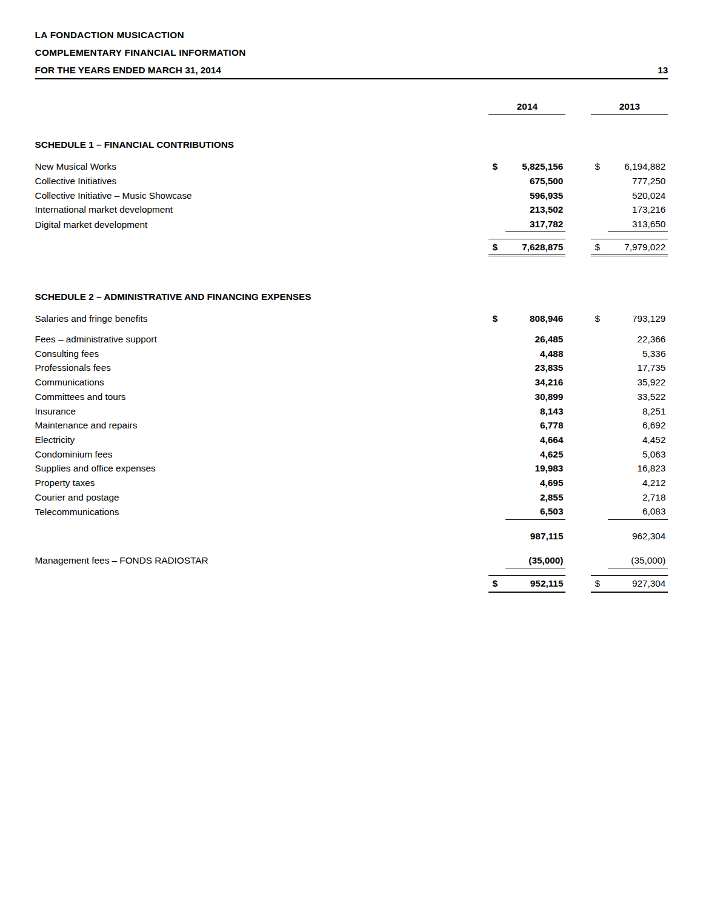LA FONDACTION MUSICACTION
COMPLEMENTARY FINANCIAL INFORMATION
FOR THE YEARS ENDED MARCH 31, 2014 13
| | 2014 | | 2013 |
| SCHEDULE 1 – FINANCIAL CONTRIBUTIONS |
| New Musical Works | $ | 5,825,156 | | $ | 6,194,882 |
| Collective Initiatives | | 675,500 | | | 777,250 |
| Collective Initiative – Music Showcase | | 596,935 | | | 520,024 |
| International market development | | 213,502 | | | 173,216 |
| Digital market development | | 317,782 | | | 313,650 |
| | $ | 7,628,875 | | $ | 7,979,022 |
| SCHEDULE 2 – ADMINISTRATIVE AND FINANCING EXPENSES |
| Salaries and fringe benefits | $ | 808,946 | | $ | 793,129 |
| Fees – administrative support | | 26,485 | | | 22,366 |
| Consulting fees | | 4,488 | | | 5,336 |
| Professionals fees | | 23,835 | | | 17,735 |
| Communications | | 34,216 | | | 35,922 |
| Committees and tours | | 30,899 | | | 33,522 |
| Insurance | | 8,143 | | | 8,251 |
| Maintenance and repairs | | 6,778 | | | 6,692 |
| Electricity | | 4,664 | | | 4,452 |
| Condominium fees | | 4,625 | | | 5,063 |
| Supplies and office expenses | | 19,983 | | | 16,823 |
| Property taxes | | 4,695 | | | 4,212 |
| Courier and postage | | 2,855 | | | 2,718 |
| Telecommunications | | 6,503 | | | 6,083 |
| | | 987,115 | | | 962,304 |
| Management fees – FONDS RADIOSTAR | | (35,000) | | | (35,000) |
| | $ | 952,115 | | $ | 927,304 |